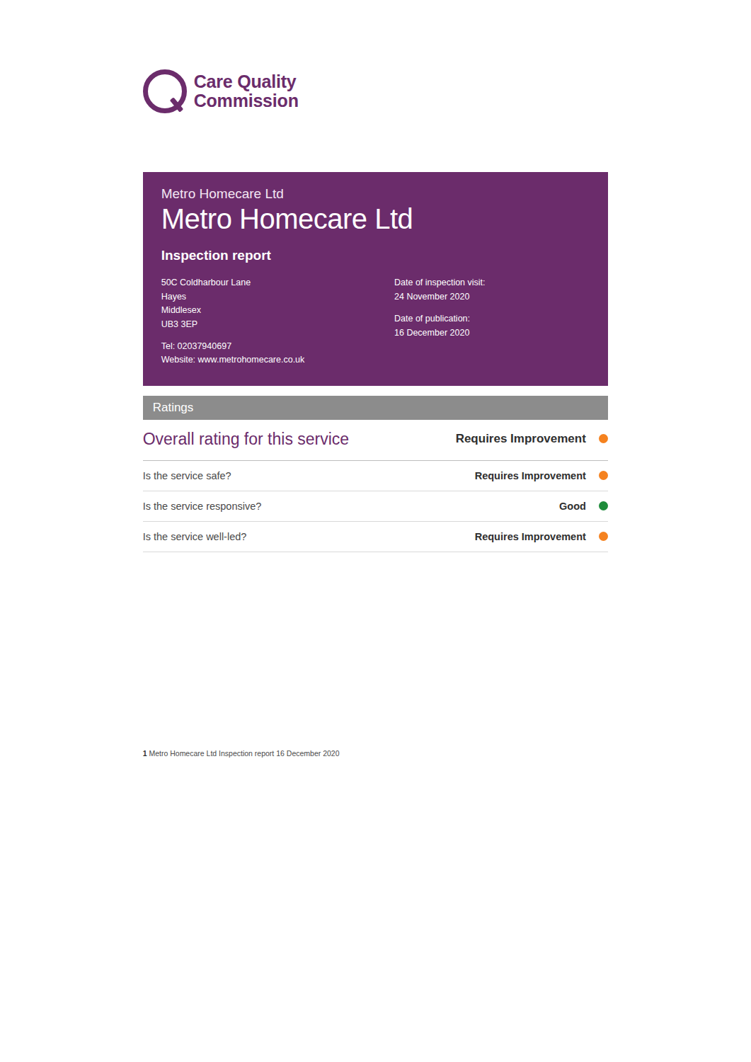Care Quality
Commission
Metro Homecare Ltd
Metro Homecare Ltd
Inspection report
50C Coldharbour Lane
Hayes
Middlesex
UB3 3EP
Tel: 02037940697
Website: www.metrohomecare.co.uk
Date of inspection visit:
24 November 2020
Date of publication:
16 December 2020
Ratings
| Overall rating for this service | Requires Improvement |
| Is the service safe? | Requires Improvement |
| Is the service responsive? | Good |
| Is the service well-led? | Requires Improvement |
1 Metro Homecare Ltd Inspection report 16 December 2020